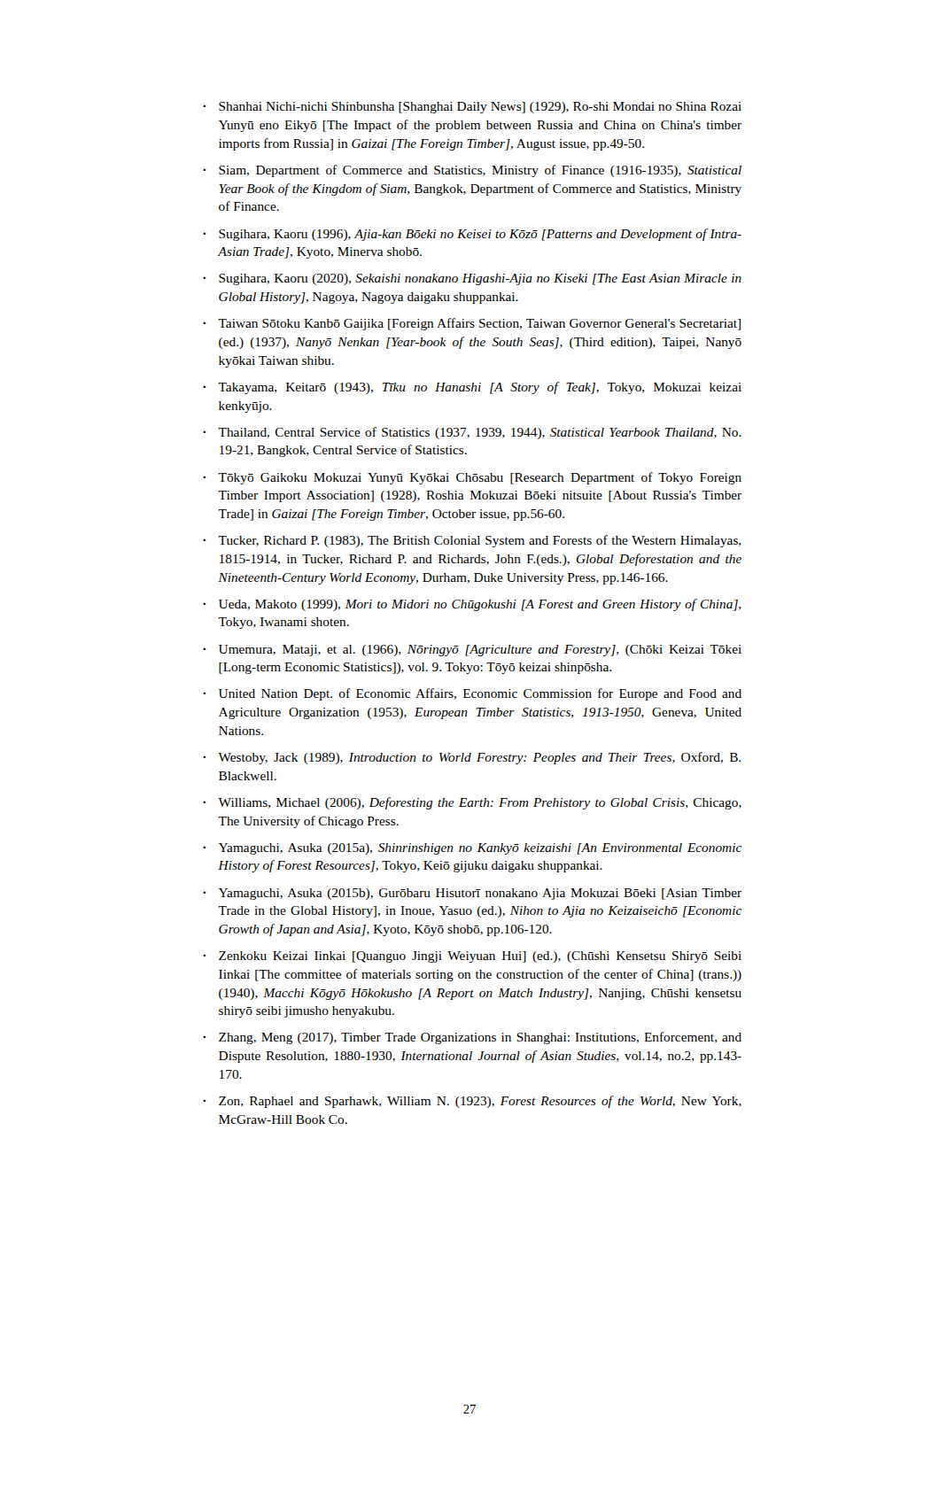Shanhai Nichi-nichi Shinbunsha [Shanghai Daily News] (1929), Ro-shi Mondai no Shina Rozai Yunyū eno Eikyō [The Impact of the problem between Russia and China on China's timber imports from Russia] in Gaizai [The Foreign Timber], August issue, pp.49-50.
Siam, Department of Commerce and Statistics, Ministry of Finance (1916-1935), Statistical Year Book of the Kingdom of Siam, Bangkok, Department of Commerce and Statistics, Ministry of Finance.
Sugihara, Kaoru (1996), Ajia-kan Bōeki no Keisei to Kōzō [Patterns and Development of Intra-Asian Trade], Kyoto, Minerva shobō.
Sugihara, Kaoru (2020), Sekaishi nonakano Higashi-Ajia no Kiseki [The East Asian Miracle in Global History], Nagoya, Nagoya daigaku shuppankai.
Taiwan Sōtoku Kanbō Gaijika [Foreign Affairs Section, Taiwan Governor General's Secretariat] (ed.) (1937), Nanyō Nenkan [Year-book of the South Seas], (Third edition), Taipei, Nanyō kyōkai Taiwan shibu.
Takayama, Keitarō (1943), Tīku no Hanashi [A Story of Teak], Tokyo, Mokuzai keizai kenkyūjo.
Thailand, Central Service of Statistics (1937, 1939, 1944), Statistical Yearbook Thailand, No. 19-21, Bangkok, Central Service of Statistics.
Tōkyō Gaikoku Mokuzai Yunyū Kyōkai Chōsabu [Research Department of Tokyo Foreign Timber Import Association] (1928), Roshia Mokuzai Bōeki nitsuite [About Russia's Timber Trade] in Gaizai [The Foreign Timber, October issue, pp.56-60.
Tucker, Richard P. (1983), The British Colonial System and Forests of the Western Himalayas, 1815-1914, in Tucker, Richard P. and Richards, John F.(eds.), Global Deforestation and the Nineteenth-Century World Economy, Durham, Duke University Press, pp.146-166.
Ueda, Makoto (1999), Mori to Midori no Chūgokushi [A Forest and Green History of China], Tokyo, Iwanami shoten.
Umemura, Mataji, et al. (1966), Nōringyō [Agriculture and Forestry], (Chōki Keizai Tōkei [Long-term Economic Statistics]), vol. 9. Tokyo: Tōyō keizai shinpōsha.
United Nation Dept. of Economic Affairs, Economic Commission for Europe and Food and Agriculture Organization (1953), European Timber Statistics, 1913-1950, Geneva, United Nations.
Westoby, Jack (1989), Introduction to World Forestry: Peoples and Their Trees, Oxford, B. Blackwell.
Williams, Michael (2006), Deforesting the Earth: From Prehistory to Global Crisis, Chicago, The University of Chicago Press.
Yamaguchi, Asuka (2015a), Shinrinshigen no Kankyō keizaishi [An Environmental Economic History of Forest Resources], Tokyo, Keiō gijuku daigaku shuppankai.
Yamaguchi, Asuka (2015b), Gurōbaru Hisutorī nonakano Ajia Mokuzai Bōeki [Asian Timber Trade in the Global History], in Inoue, Yasuo (ed.), Nihon to Ajia no Keizaiseichō [Economic Growth of Japan and Asia], Kyoto, Kōyō shobō, pp.106-120.
Zenkoku Keizai Iinkai [Quanguo Jingji Weiyuan Hui] (ed.), (Chūshi Kensetsu Shiryō Seibi Iinkai [The committee of materials sorting on the construction of the center of China] (trans.)) (1940), Macchi Kōgyō Hōkokusho [A Report on Match Industry], Nanjing, Chūshi kensetsu shiryō seibi jimusho henyakubu.
Zhang, Meng (2017), Timber Trade Organizations in Shanghai: Institutions, Enforcement, and Dispute Resolution, 1880-1930, International Journal of Asian Studies, vol.14, no.2, pp.143-170.
Zon, Raphael and Sparhawk, William N. (1923), Forest Resources of the World, New York, McGraw-Hill Book Co.
27